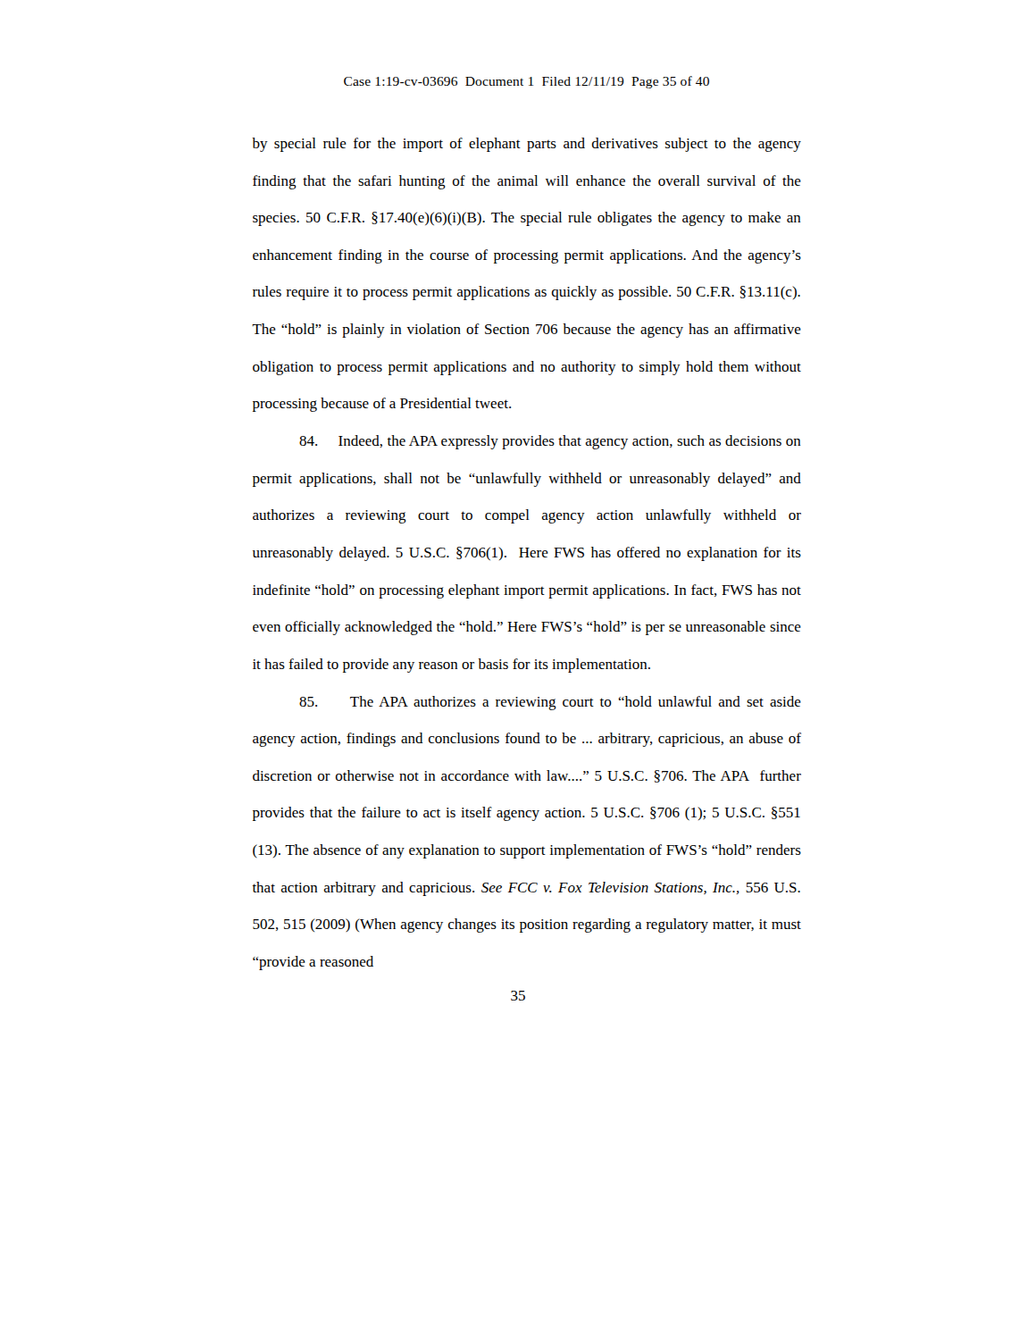Case 1:19-cv-03696 Document 1 Filed 12/11/19 Page 35 of 40
by special rule for the import of elephant parts and derivatives subject to the agency finding that the safari hunting of the animal will enhance the overall survival of the species. 50 C.F.R. §17.40(e)(6)(i)(B). The special rule obligates the agency to make an enhancement finding in the course of processing permit applications. And the agency’s rules require it to process permit applications as quickly as possible. 50 C.F.R. §13.11(c). The “hold” is plainly in violation of Section 706 because the agency has an affirmative obligation to process permit applications and no authority to simply hold them without processing because of a Presidential tweet.
84. Indeed, the APA expressly provides that agency action, such as decisions on permit applications, shall not be “unlawfully withheld or unreasonably delayed” and authorizes a reviewing court to compel agency action unlawfully withheld or unreasonably delayed. 5 U.S.C. §706(1). Here FWS has offered no explanation for its indefinite “hold” on processing elephant import permit applications. In fact, FWS has not even officially acknowledged the “hold.” Here FWS’s “hold” is per se unreasonable since it has failed to provide any reason or basis for its implementation.
85. The APA authorizes a reviewing court to “hold unlawful and set aside agency action, findings and conclusions found to be ... arbitrary, capricious, an abuse of discretion or otherwise not in accordance with law....” 5 U.S.C. §706. The APA further provides that the failure to act is itself agency action. 5 U.S.C. §706 (1); 5 U.S.C. §551 (13). The absence of any explanation to support implementation of FWS’s “hold” renders that action arbitrary and capricious. See FCC v. Fox Television Stations, Inc., 556 U.S. 502, 515 (2009) (When agency changes its position regarding a regulatory matter, it must “provide a reasoned
35